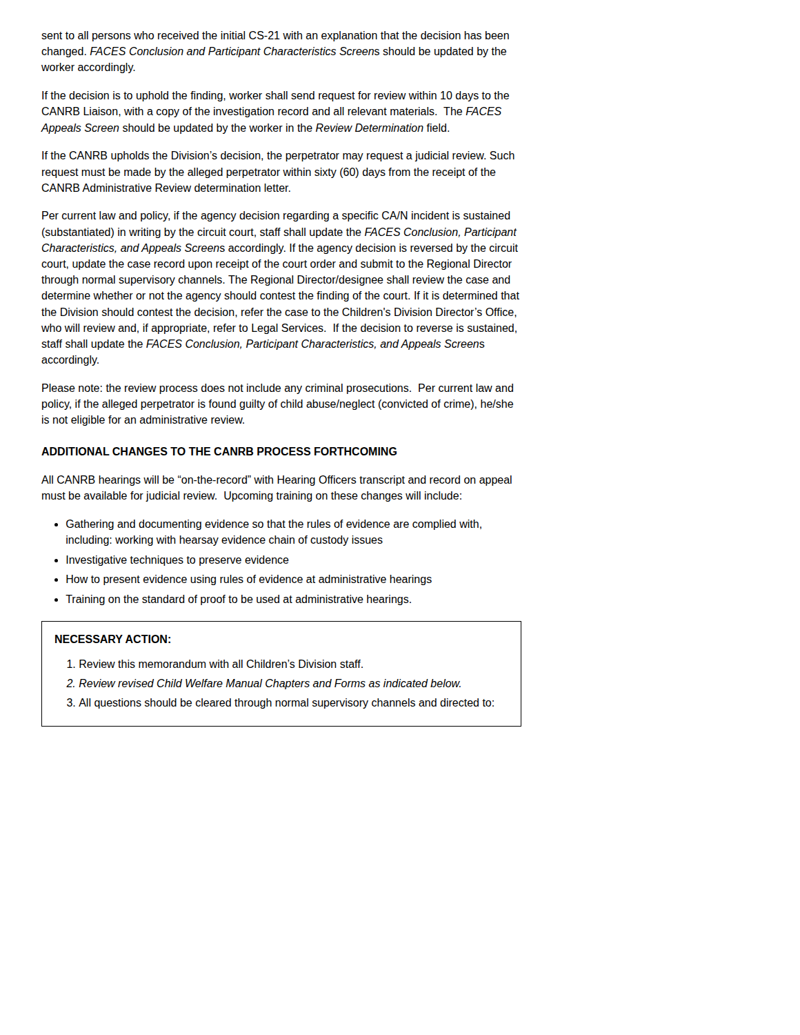sent to all persons who received the initial CS-21 with an explanation that the decision has been changed. FACES Conclusion and Participant Characteristics Screens should be updated by the worker accordingly.
If the decision is to uphold the finding, worker shall send request for review within 10 days to the CANRB Liaison, with a copy of the investigation record and all relevant materials. The FACES Appeals Screen should be updated by the worker in the Review Determination field.
If the CANRB upholds the Division’s decision, the perpetrator may request a judicial review. Such request must be made by the alleged perpetrator within sixty (60) days from the receipt of the CANRB Administrative Review determination letter.
Per current law and policy, if the agency decision regarding a specific CA/N incident is sustained (substantiated) in writing by the circuit court, staff shall update the FACES Conclusion, Participant Characteristics, and Appeals Screens accordingly. If the agency decision is reversed by the circuit court, update the case record upon receipt of the court order and submit to the Regional Director through normal supervisory channels. The Regional Director/designee shall review the case and determine whether or not the agency should contest the finding of the court. If it is determined that the Division should contest the decision, refer the case to the Children's Division Director’s Office, who will review and, if appropriate, refer to Legal Services. If the decision to reverse is sustained, staff shall update the FACES Conclusion, Participant Characteristics, and Appeals Screens accordingly.
Please note: the review process does not include any criminal prosecutions. Per current law and policy, if the alleged perpetrator is found guilty of child abuse/neglect (convicted of crime), he/she is not eligible for an administrative review.
Additional Changes to the CANRB Process Forthcoming
All CANRB hearings will be “on-the-record” with Hearing Officers transcript and record on appeal must be available for judicial review. Upcoming training on these changes will include:
Gathering and documenting evidence so that the rules of evidence are complied with, including: working with hearsay evidence chain of custody issues
Investigative techniques to preserve evidence
How to present evidence using rules of evidence at administrative hearings
Training on the standard of proof to be used at administrative hearings.
NECESSARY ACTION:
Review this memorandum with all Children’s Division staff.
Review revised Child Welfare Manual Chapters and Forms as indicated below.
All questions should be cleared through normal supervisory channels and directed to: